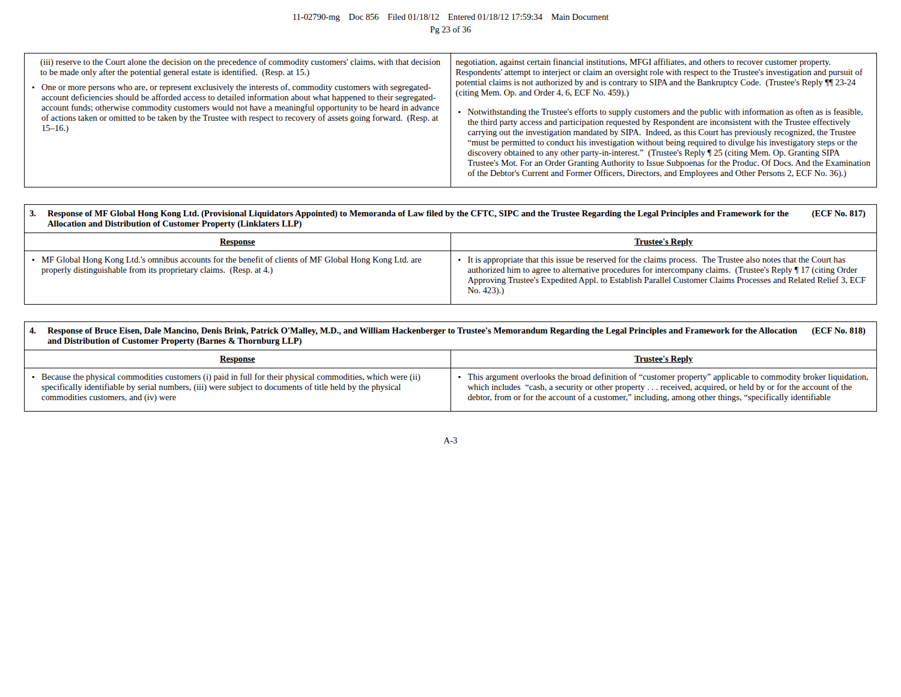11-02790-mg Doc 856 Filed 01/18/12 Entered 01/18/12 17:59:34 Main Document
Pg 23 of 36
| (iii) reserve to the Court alone the decision on the precedence of commodity customers' claims, with that decision to be made only after the potential general estate is identified. (Resp. at 15.) One or more persons who are, or represent exclusively the interests of, commodity customers with segregated-account deficiencies should be afforded access to detailed information about what happened to their segregated-account funds; otherwise commodity customers would not have a meaningful opportunity to be heard in advance of actions taken or omitted to be taken by the Trustee with respect to recovery of assets going forward. (Resp. at 15–16.) | negotiation, against certain financial institutions, MFGI affiliates, and others to recover customer property. Respondents' attempt to interject or claim an oversight role with respect to the Trustee's investigation and pursuit of potential claims is not authorized by and is contrary to SIPA and the Bankruptcy Code. (Trustee's Reply ¶¶ 23-24 (citing Mem. Op. and Order 4, 6, ECF No. 459).) Notwithstanding the Trustee's efforts to supply customers and the public with information as often as is feasible, the third party access and participation requested by Respondent are inconsistent with the Trustee effectively carrying out the investigation mandated by SIPA. Indeed, as this Court has previously recognized, the Trustee “must be permitted to conduct his investigation without being required to divulge his investigatory steps or the discovery obtained to any other party-in-interest.” (Trustee's Reply ¶ 25 (citing Mem. Op. Granting SIPA Trustee's Mot. For an Order Granting Authority to Issue Subpoenas for the Produc. Of Docs. And the Examination of the Debtor's Current and Former Officers, Directors, and Employees and Other Persons 2, ECF No. 36).) |
| 3. (ECF No. 817) Response of MF Global Hong Kong Ltd. (Provisional Liquidators Appointed) to Memoranda of Law filed by the CFTC, SIPC and the Trustee Regarding the Legal Principles and Framework for the Allocation and Distribution of Customer Property (Linklaters LLP) |
| Response | Trustee's Reply |
| MF Global Hong Kong Ltd.'s omnibus accounts for the benefit of clients of MF Global Hong Kong Ltd. are properly distinguishable from its proprietary claims. (Resp. at 4.) | It is appropriate that this issue be reserved for the claims process. The Trustee also notes that the Court has authorized him to agree to alternative procedures for intercompany claims. (Trustee's Reply ¶ 17 (citing Order Approving Trustee's Expedited Appl. to Establish Parallel Customer Claims Processes and Related Relief 3, ECF No. 423).) |
| 4. (ECF No. 818) Response of Bruce Eisen, Dale Mancino, Denis Brink, Patrick O'Malley, M.D., and William Hackenberger to Trustee's Memorandum Regarding the Legal Principles and Framework for the Allocation and Distribution of Customer Property (Barnes & Thornburg LLP) |
| Response | Trustee's Reply |
| Because the physical commodities customers (i) paid in full for their physical commodities, which were (ii) specifically identifiable by serial numbers, (iii) were subject to documents of title held by the physical commodities customers, and (iv) were | This argument overlooks the broad definition of “customer property” applicable to commodity broker liquidation, which includes “cash, a security or other property . . . received, acquired, or held by or for the account of the debtor, from or for the account of a customer,” including, among other things, “specifically identifiable |
A-3